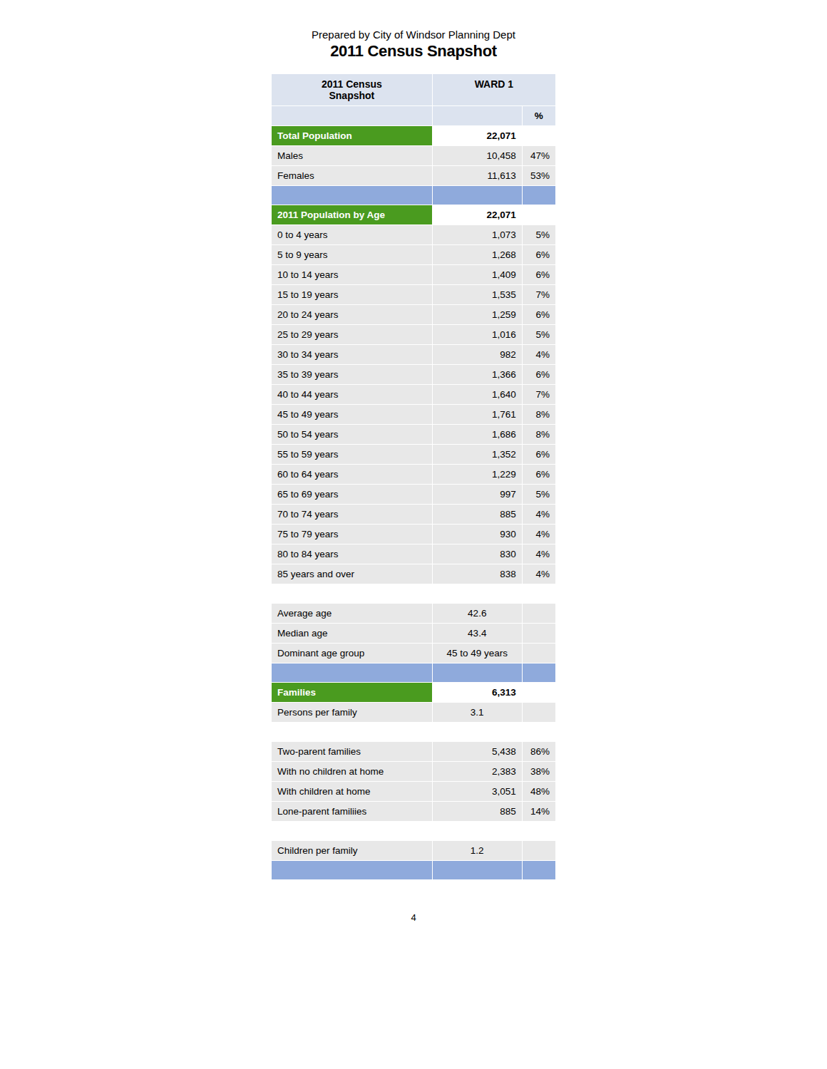Prepared by City of Windsor Planning Dept
2011 Census Snapshot
| 2011 Census Snapshot | WARD 1 |
| --- | --- |
| | | % |
| Total Population | 22,071 | |
| Males | 10,458 | 47% |
| Females | 11,613 | 53% |
| 2011 Population by Age | 22,071 | |
| 0 to 4 years | 1,073 | 5% |
| 5 to 9 years | 1,268 | 6% |
| 10 to 14 years | 1,409 | 6% |
| 15 to 19 years | 1,535 | 7% |
| 20 to 24 years | 1,259 | 6% |
| 25 to 29 years | 1,016 | 5% |
| 30 to 34 years | 982 | 4% |
| 35 to 39 years | 1,366 | 6% |
| 40 to 44 years | 1,640 | 7% |
| 45 to 49 years | 1,761 | 8% |
| 50 to 54 years | 1,686 | 8% |
| 55 to 59 years | 1,352 | 6% |
| 60 to 64 years | 1,229 | 6% |
| 65 to 69 years | 997 | 5% |
| 70 to 74 years | 885 | 4% |
| 75 to 79 years | 930 | 4% |
| 80 to 84 years | 830 | 4% |
| 85 years and over | 838 | 4% |
| Average age | 42.6 | |
| Median age | 43.4 | |
| Dominant age group | 45 to 49 years | |
| Families | 6,313 | |
| Persons per family | 3.1 | |
| Two-parent families | 5,438 | 86% |
| With no children at home | 2,383 | 38% |
| With children at home | 3,051 | 48% |
| Lone-parent familiies | 885 | 14% |
| Children per family | 1.2 | |
4